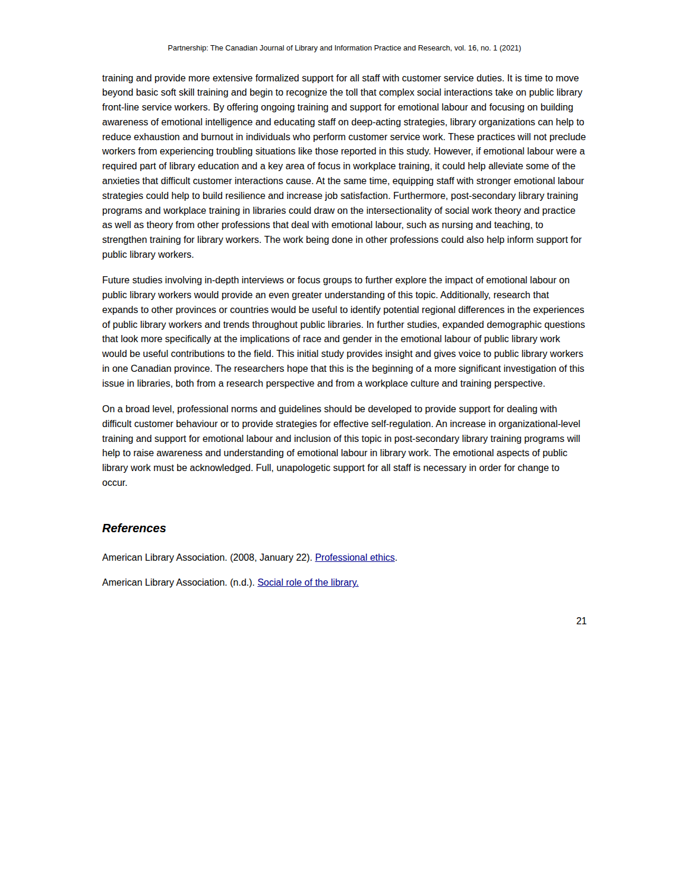Partnership: The Canadian Journal of Library and Information Practice and Research, vol. 16, no. 1 (2021)
training and provide more extensive formalized support for all staff with customer service duties. It is time to move beyond basic soft skill training and begin to recognize the toll that complex social interactions take on public library front-line service workers. By offering ongoing training and support for emotional labour and focusing on building awareness of emotional intelligence and educating staff on deep-acting strategies, library organizations can help to reduce exhaustion and burnout in individuals who perform customer service work. These practices will not preclude workers from experiencing troubling situations like those reported in this study. However, if emotional labour were a required part of library education and a key area of focus in workplace training, it could help alleviate some of the anxieties that difficult customer interactions cause. At the same time, equipping staff with stronger emotional labour strategies could help to build resilience and increase job satisfaction. Furthermore, post-secondary library training programs and workplace training in libraries could draw on the intersectionality of social work theory and practice as well as theory from other professions that deal with emotional labour, such as nursing and teaching, to strengthen training for library workers. The work being done in other professions could also help inform support for public library workers.
Future studies involving in-depth interviews or focus groups to further explore the impact of emotional labour on public library workers would provide an even greater understanding of this topic. Additionally, research that expands to other provinces or countries would be useful to identify potential regional differences in the experiences of public library workers and trends throughout public libraries. In further studies, expanded demographic questions that look more specifically at the implications of race and gender in the emotional labour of public library work would be useful contributions to the field. This initial study provides insight and gives voice to public library workers in one Canadian province. The researchers hope that this is the beginning of a more significant investigation of this issue in libraries, both from a research perspective and from a workplace culture and training perspective.
On a broad level, professional norms and guidelines should be developed to provide support for dealing with difficult customer behaviour or to provide strategies for effective self-regulation. An increase in organizational-level training and support for emotional labour and inclusion of this topic in post-secondary library training programs will help to raise awareness and understanding of emotional labour in library work. The emotional aspects of public library work must be acknowledged. Full, unapologetic support for all staff is necessary in order for change to occur.
References
American Library Association. (2008, January 22). Professional ethics.
American Library Association. (n.d.). Social role of the library.
21